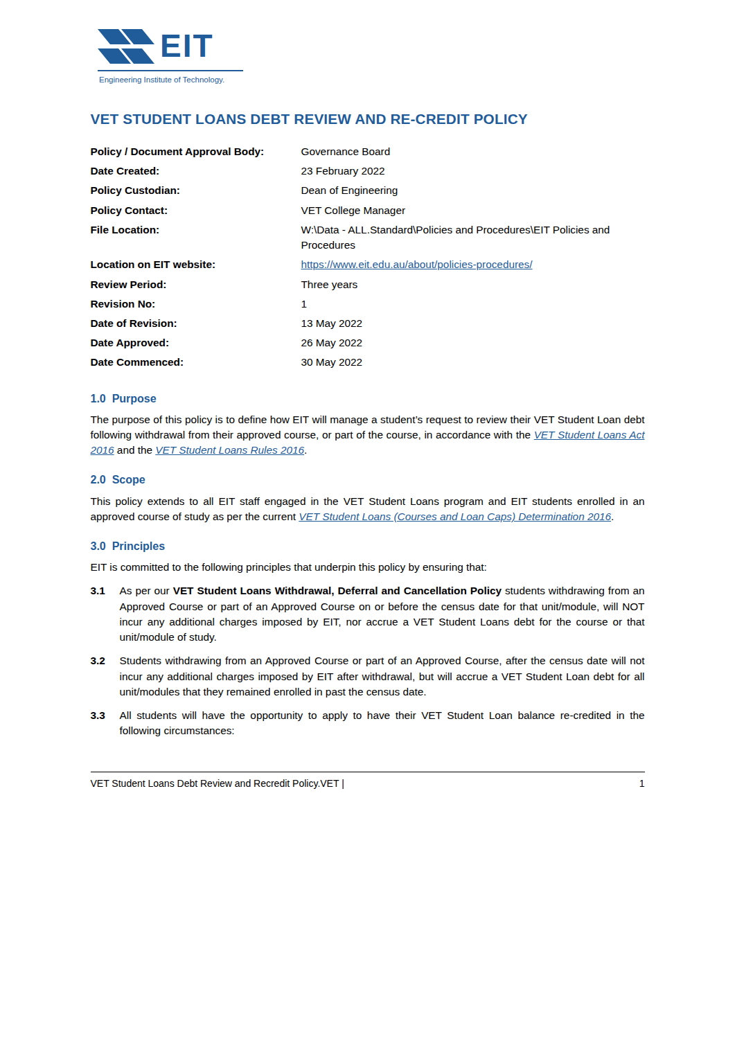EIT Engineering Institute of Technology.
VET STUDENT LOANS DEBT REVIEW AND RE-CREDIT POLICY
| Policy / Document Approval Body: | Governance Board |
| Date Created: | 23 February 2022 |
| Policy Custodian: | Dean of Engineering |
| Policy Contact: | VET College Manager |
| File Location: | W:\Data - ALL.Standard\Policies and Procedures\EIT Policies and Procedures |
| Location on EIT website: | https://www.eit.edu.au/about/policies-procedures/ |
| Review Period: | Three years |
| Revision No: | 1 |
| Date of Revision: | 13 May 2022 |
| Date Approved: | 26 May 2022 |
| Date Commenced: | 30 May 2022 |
1.0 Purpose
The purpose of this policy is to define how EIT will manage a student’s request to review their VET Student Loan debt following withdrawal from their approved course, or part of the course, in accordance with the VET Student Loans Act 2016 and the VET Student Loans Rules 2016.
2.0 Scope
This policy extends to all EIT staff engaged in the VET Student Loans program and EIT students enrolled in an approved course of study as per the current VET Student Loans (Courses and Loan Caps) Determination 2016.
3.0 Principles
EIT is committed to the following principles that underpin this policy by ensuring that:
3.1 As per our VET Student Loans Withdrawal, Deferral and Cancellation Policy students withdrawing from an Approved Course or part of an Approved Course on or before the census date for that unit/module, will NOT incur any additional charges imposed by EIT, nor accrue a VET Student Loans debt for the course or that unit/module of study.
3.2 Students withdrawing from an Approved Course or part of an Approved Course, after the census date will not incur any additional charges imposed by EIT after withdrawal, but will accrue a VET Student Loan debt for all unit/modules that they remained enrolled in past the census date.
3.3 All students will have the opportunity to apply to have their VET Student Loan balance re-credited in the following circumstances:
VET Student Loans Debt Review and Recredit Policy.VET | 1